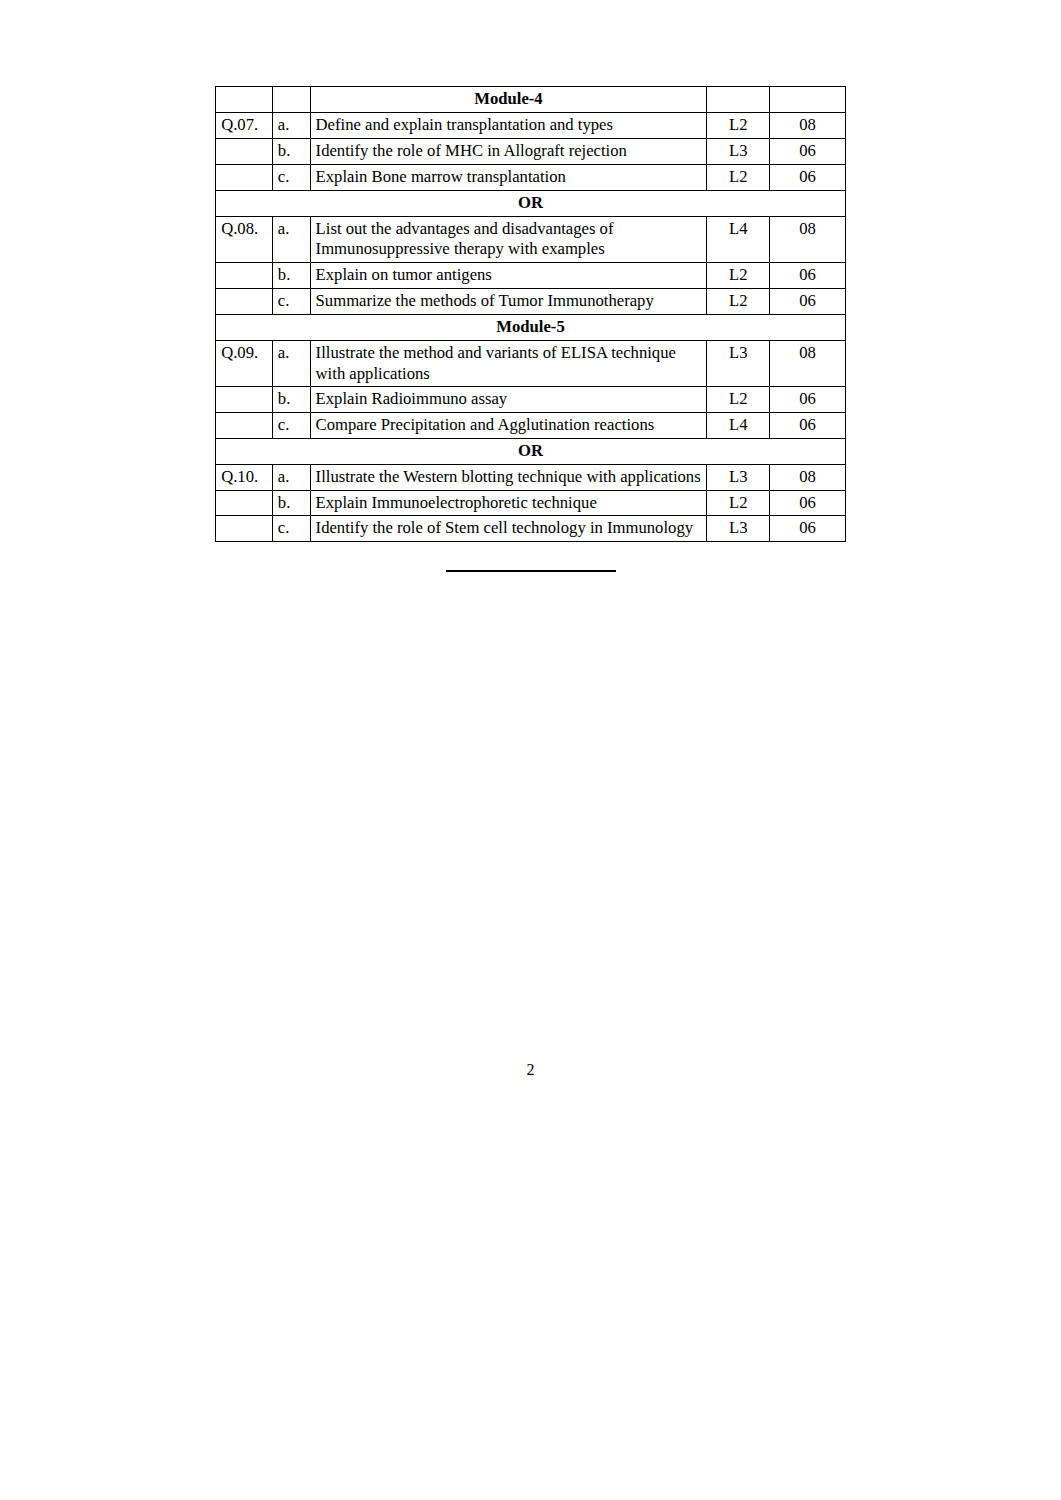| | | Module-4 | | |
| Q.07. | a. | Define and explain transplantation and types | L2 | 08 |
| | b. | Identify the role of MHC in Allograft rejection | L3 | 06 |
| | c. | Explain Bone marrow transplantation | L2 | 06 |
| OR |
| Q.08. | a. | List out the advantages and disadvantages of Immunosuppressive therapy with examples | L4 | 08 |
| | b. | Explain on tumor antigens | L2 | 06 |
| | c. | Summarize the methods of Tumor Immunotherapy | L2 | 06 |
| Module-5 |
| Q.09. | a. | Illustrate the method and variants of ELISA technique with applications | L3 | 08 |
| | b. | Explain Radioimmuno assay | L2 | 06 |
| | c. | Compare Precipitation and Agglutination reactions | L4 | 06 |
| OR |
| Q.10. | a. | Illustrate the Western blotting technique with applications | L3 | 08 |
| | b. | Explain Immunoelectrophoretic technique | L2 | 06 |
| | c. | Identify the role of Stem cell technology in Immunology | L3 | 06 |
2